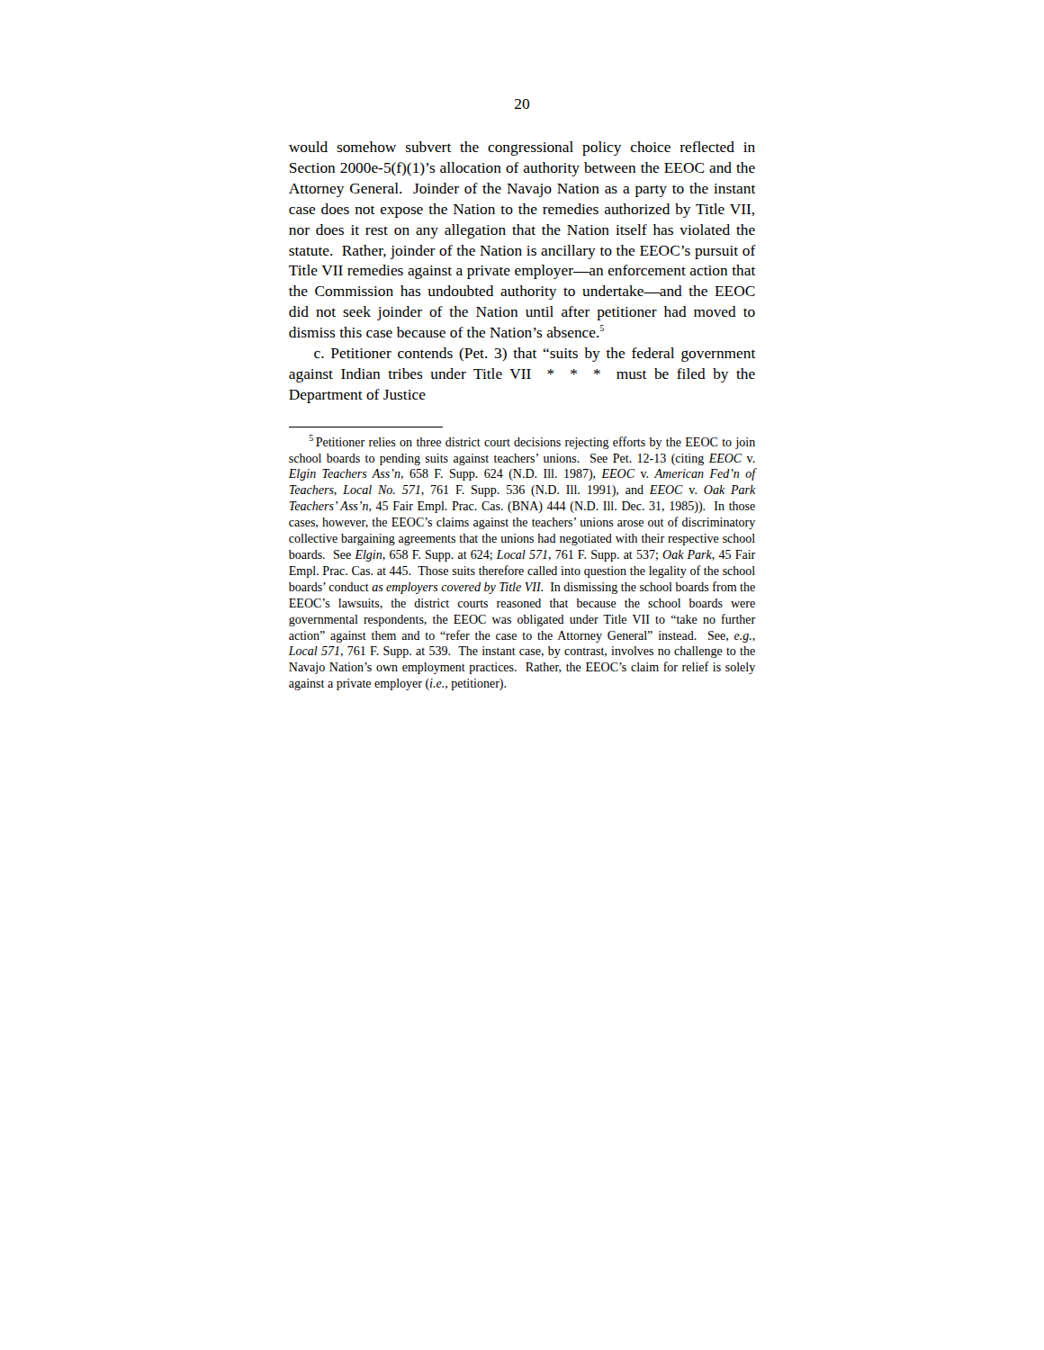20
would somehow subvert the congressional policy choice reflected in Section 2000e-5(f)(1)’s allocation of authority between the EEOC and the Attorney General. Joinder of the Navajo Nation as a party to the instant case does not expose the Nation to the remedies authorized by Title VII, nor does it rest on any allegation that the Nation itself has violated the statute. Rather, joinder of the Nation is ancillary to the EEOC’s pursuit of Title VII remedies against a private employer—an enforcement action that the Commission has undoubted authority to undertake—and the EEOC did not seek joinder of the Nation until after petitioner had moved to dismiss this case because of the Nation’s absence.5
c. Petitioner contends (Pet. 3) that “suits by the federal government against Indian tribes under Title VII * * * must be filed by the Department of Justice
5 Petitioner relies on three district court decisions rejecting efforts by the EEOC to join school boards to pending suits against teachers’ unions. See Pet. 12-13 (citing EEOC v. Elgin Teachers Ass’n, 658 F. Supp. 624 (N.D. Ill. 1987), EEOC v. American Fed’n of Teachers, Local No. 571, 761 F. Supp. 536 (N.D. Ill. 1991), and EEOC v. Oak Park Teachers’ Ass’n, 45 Fair Empl. Prac. Cas. (BNA) 444 (N.D. Ill. Dec. 31, 1985)). In those cases, however, the EEOC’s claims against the teachers’ unions arose out of discriminatory collective bargaining agreements that the unions had negotiated with their respective school boards. See Elgin, 658 F. Supp. at 624; Local 571, 761 F. Supp. at 537; Oak Park, 45 Fair Empl. Prac. Cas. at 445. Those suits therefore called into question the legality of the school boards’ conduct as employers covered by Title VII. In dismissing the school boards from the EEOC’s lawsuits, the district courts reasoned that because the school boards were governmental respondents, the EEOC was obligated under Title VII to “take no further action” against them and to “refer the case to the Attorney General” instead. See, e.g., Local 571, 761 F. Supp. at 539. The instant case, by contrast, involves no challenge to the Navajo Nation’s own employment practices. Rather, the EEOC’s claim for relief is solely against a private employer (i.e., petitioner).